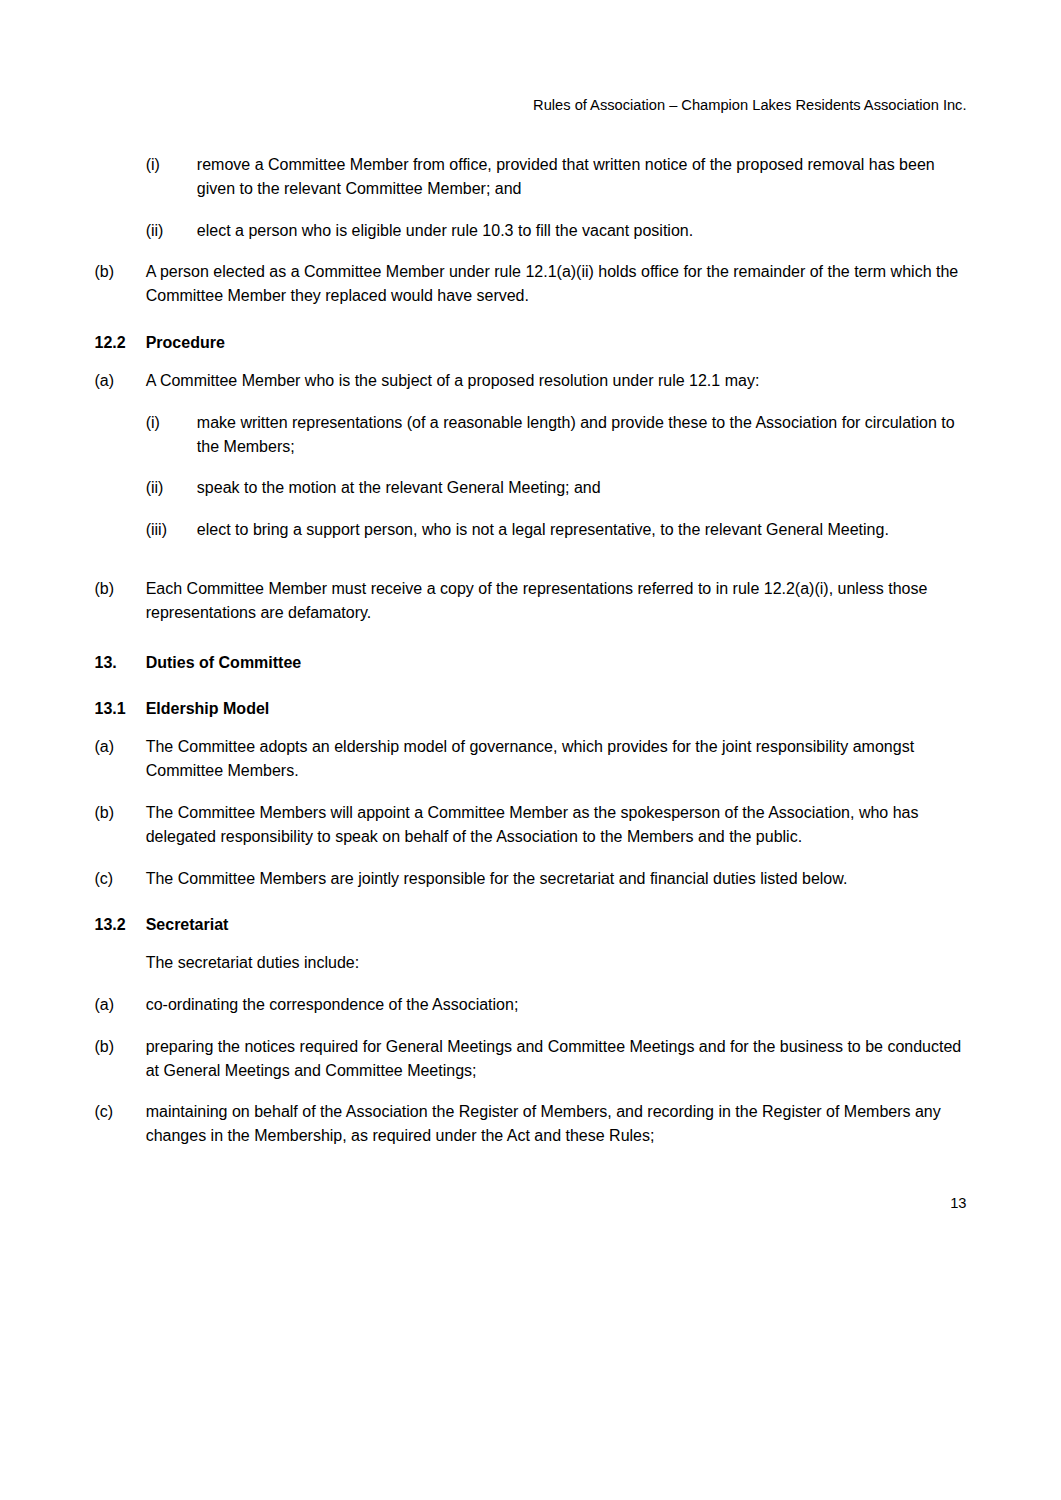Rules of Association – Champion Lakes Residents Association Inc.
(i) remove a Committee Member from office, provided that written notice of the proposed removal has been given to the relevant Committee Member; and
(ii) elect a person who is eligible under rule 10.3 to fill the vacant position.
(b) A person elected as a Committee Member under rule 12.1(a)(ii) holds office for the remainder of the term which the Committee Member they replaced would have served.
12.2 Procedure
(a) A Committee Member who is the subject of a proposed resolution under rule 12.1 may:
(i) make written representations (of a reasonable length) and provide these to the Association for circulation to the Members;
(ii) speak to the motion at the relevant General Meeting; and
(iii) elect to bring a support person, who is not a legal representative, to the relevant General Meeting.
(b) Each Committee Member must receive a copy of the representations referred to in rule 12.2(a)(i), unless those representations are defamatory.
13. Duties of Committee
13.1 Eldership Model
(a) The Committee adopts an eldership model of governance, which provides for the joint responsibility amongst Committee Members.
(b) The Committee Members will appoint a Committee Member as the spokesperson of the Association, who has delegated responsibility to speak on behalf of the Association to the Members and the public.
(c) The Committee Members are jointly responsible for the secretariat and financial duties listed below.
13.2 Secretariat
The secretariat duties include:
(a) co-ordinating the correspondence of the Association;
(b) preparing the notices required for General Meetings and Committee Meetings and for the business to be conducted at General Meetings and Committee Meetings;
(c) maintaining on behalf of the Association the Register of Members, and recording in the Register of Members any changes in the Membership, as required under the Act and these Rules;
13